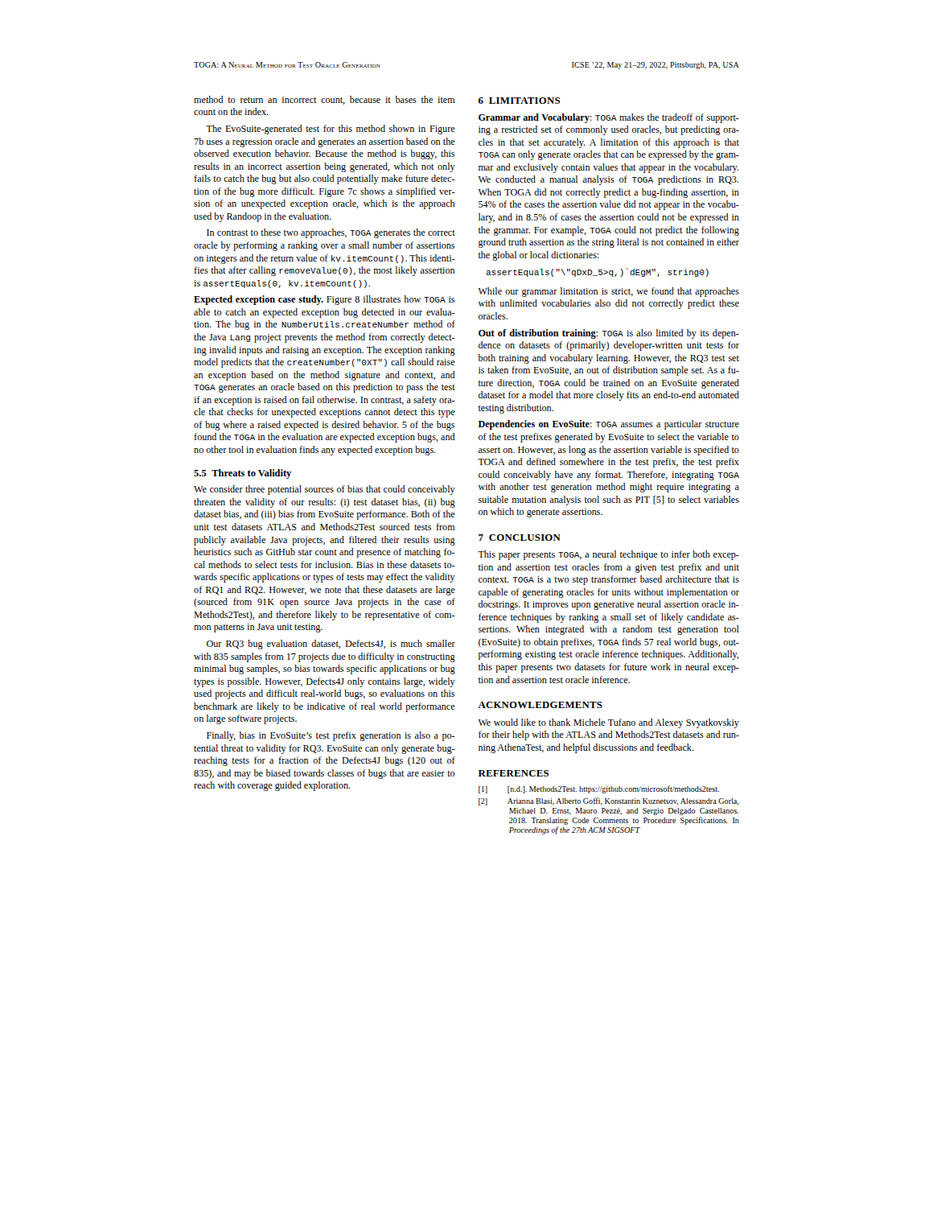TOGA: A Neural Method for Test Oracle Generation
ICSE ’22, May 21–29, 2022, Pittsburgh, PA, USA
method to return an incorrect count, because it bases the item count on the index.
The EvoSuite-generated test for this method shown in Figure 7b uses a regression oracle and generates an assertion based on the observed execution behavior. Because the method is buggy, this results in an incorrect assertion being generated, which not only fails to catch the bug but also could potentially make future detection of the bug more difficult. Figure 7c shows a simplified version of an unexpected exception oracle, which is the approach used by Randoop in the evaluation.
In contrast to these two approaches, TOGA generates the correct oracle by performing a ranking over a small number of assertions on integers and the return value of kv.itemCount(). This identifies that after calling removeValue(0), the most likely assertion is assertEquals(0, kv.itemCount()).
Expected exception case study. Figure 8 illustrates how TOGA is able to catch an expected exception bug detected in our evaluation. The bug in the NumberUtils.createNumber method of the Java Lang project prevents the method from correctly detecting invalid inputs and raising an exception. The exception ranking model predicts that the createNumber("0XT") call should raise an exception based on the method signature and context, and TOGA generates an oracle based on this prediction to pass the test if an exception is raised on fail otherwise. In contrast, a safety oracle that checks for unexpected exceptions cannot detect this type of bug where a raised expected is desired behavior. 5 of the bugs found the TOGA in the evaluation are expected exception bugs, and no other tool in evaluation finds any expected exception bugs.
5.5 Threats to Validity
We consider three potential sources of bias that could conceivably threaten the validity of our results: (i) test dataset bias, (ii) bug dataset bias, and (iii) bias from EvoSuite performance. Both of the unit test datasets ATLAS and Methods2Test sourced tests from publicly available Java projects, and filtered their results using heuristics such as GitHub star count and presence of matching focal methods to select tests for inclusion. Bias in these datasets towards specific applications or types of tests may effect the validity of RQ1 and RQ2. However, we note that these datasets are large (sourced from 91K open source Java projects in the case of Methods2Test), and therefore likely to be representative of common patterns in Java unit testing.
Our RQ3 bug evaluation dataset, Defects4J, is much smaller with 835 samples from 17 projects due to difficulty in constructing minimal bug samples, so bias towards specific applications or bug types is possible. However, Defects4J only contains large, widely used projects and difficult real-world bugs, so evaluations on this benchmark are likely to be indicative of real world performance on large software projects.
Finally, bias in EvoSuite’s test prefix generation is also a potential threat to validity for RQ3. EvoSuite can only generate bug-reaching tests for a fraction of the Defects4J bugs (120 out of 835), and may be biased towards classes of bugs that are easier to reach with coverage guided exploration.
6 LIMITATIONS
Grammar and Vocabulary: TOGA makes the tradeoff of supporting a restricted set of commonly used oracles, but predicting oracles in that set accurately. A limitation of this approach is that TOGA can only generate oracles that can be expressed by the grammar and exclusively contain values that appear in the vocabulary. We conducted a manual analysis of TOGA predictions in RQ3. When TOGA did not correctly predict a bug-finding assertion, in 54% of the cases the assertion value did not appear in the vocabulary, and in 8.5% of cases the assertion could not be expressed in the grammar. For example, TOGA could not predict the following ground truth assertion as the string literal is not contained in either the global or local dictionaries:
assertEquals("\"qDxD_5>q,)`dEgM", string0)
While our grammar limitation is strict, we found that approaches with unlimited vocabularies also did not correctly predict these oracles.
Out of distribution training: TOGA is also limited by its dependence on datasets of (primarily) developer-written unit tests for both training and vocabulary learning. However, the RQ3 test set is taken from EvoSuite, an out of distribution sample set. As a future direction, TOGA could be trained on an EvoSuite generated dataset for a model that more closely fits an end-to-end automated testing distribution.
Dependencies on EvoSuite: TOGA assumes a particular structure of the test prefixes generated by EvoSuite to select the variable to assert on. However, as long as the assertion variable is specified to TOGA and defined somewhere in the test prefix, the test prefix could conceivably have any format. Therefore, integrating TOGA with another test generation method might require integrating a suitable mutation analysis tool such as PIT [5] to select variables on which to generate assertions.
7 CONCLUSION
This paper presents TOGA, a neural technique to infer both exception and assertion test oracles from a given test prefix and unit context. TOGA is a two step transformer based architecture that is capable of generating oracles for units without implementation or docstrings. It improves upon generative neural assertion oracle inference techniques by ranking a small set of likely candidate assertions. When integrated with a random test generation tool (EvoSuite) to obtain prefixes, TOGA finds 57 real world bugs, out-performing existing test oracle inference techniques. Additionally, this paper presents two datasets for future work in neural exception and assertion test oracle inference.
ACKNOWLEDGEMENTS
We would like to thank Michele Tufano and Alexey Svyatkovskiy for their help with the ATLAS and Methods2Test datasets and running AthenaTest, and helpful discussions and feedback.
REFERENCES
[1][n.d.]. Methods2Test. https://github.com/microsoft/methods2test.
[2] Arianna Blasi, Alberto Goffi, Konstantin Kuznetsov, Alessandra Gorla, Michael D. Ernst, Mauro Pezzè, and Sergio Delgado Castellanos. 2018. Translating Code Comments to Procedure Specifications. In Proceedings of the 27th ACM SIGSOFT